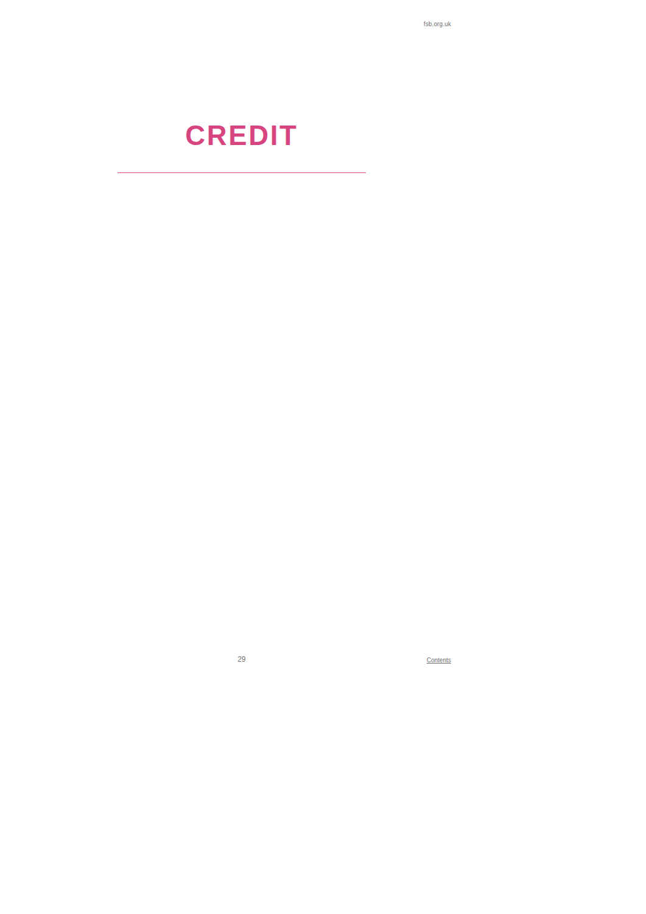fsb.org.uk
Credit
29
Contents